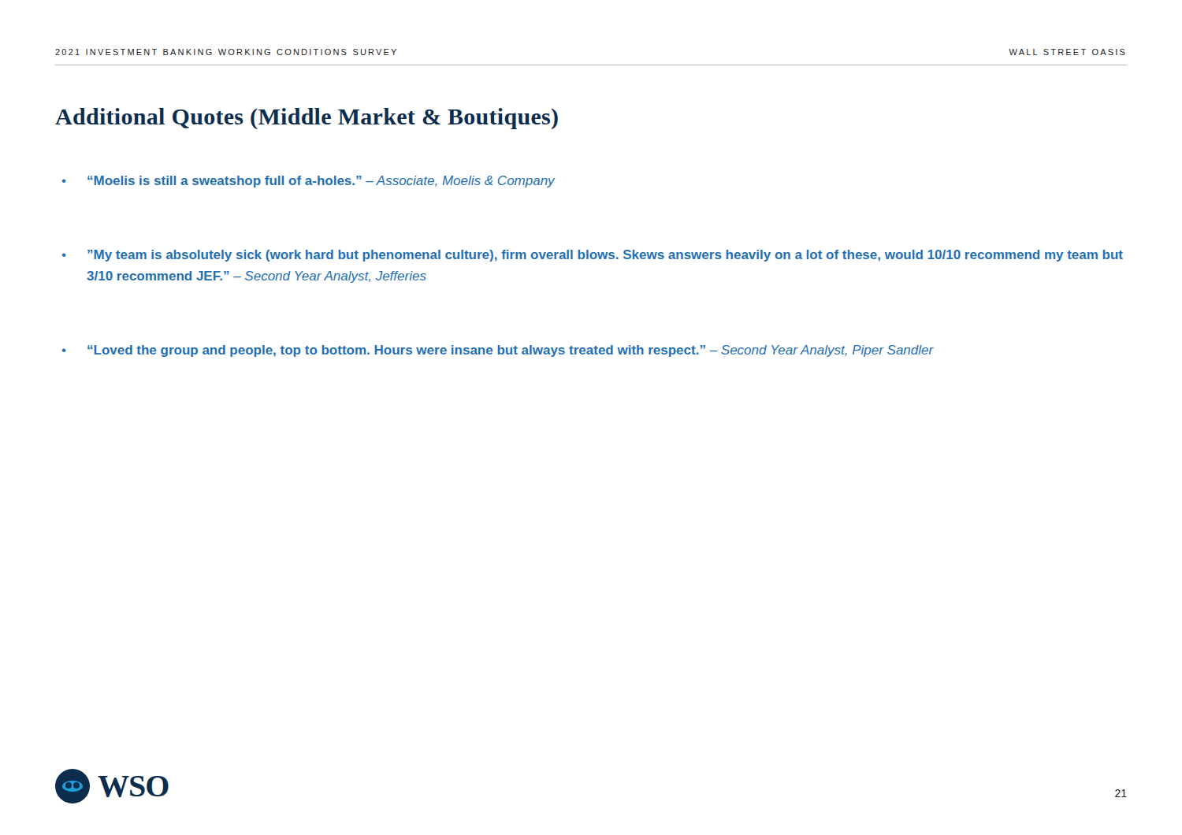2021 Investment Banking Working Conditions Survey
Wall Street Oasis
Additional Quotes (Middle Market & Boutiques)
•
“Moelis is still a sweatshop full of a-holes.” – Associate, Moelis & Company
•
”My team is absolutely sick (work hard but phenomenal culture), firm overall blows. Skews answers heavily on a lot of these, would 10/10 recommend my team but 3/10 recommend JEF.” – Second Year Analyst, Jefferies
•
“Loved the group and people, top to bottom. Hours were insane but always treated with respect.” – Second Year Analyst, Piper Sandler
WSO
21